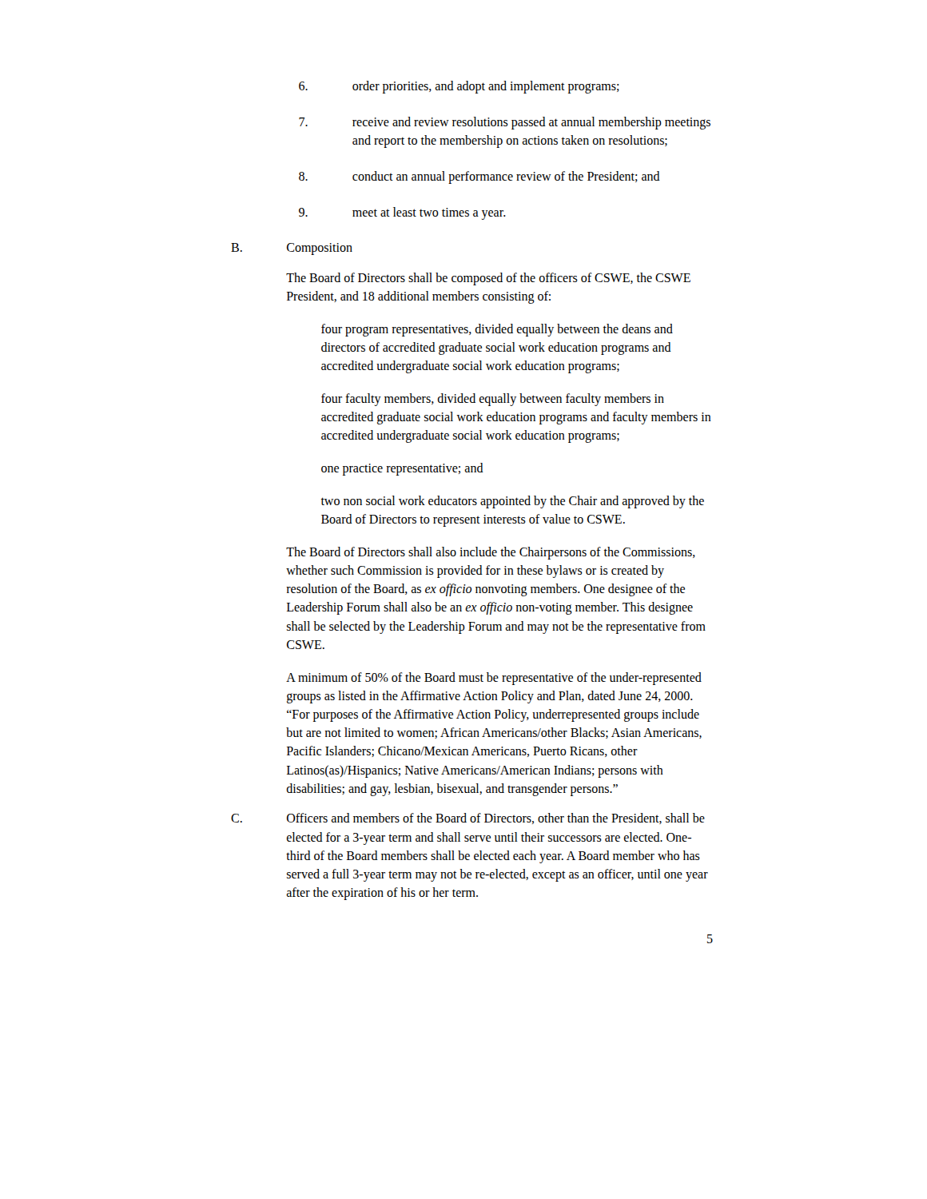6. order priorities, and adopt and implement programs;
7. receive and review resolutions passed at annual membership meetings and report to the membership on actions taken on resolutions;
8. conduct an annual performance review of the President; and
9. meet at least two times a year.
B.
Composition
The Board of Directors shall be composed of the officers of CSWE, the CSWE President, and 18 additional members consisting of:
four program representatives, divided equally between the deans and directors of accredited graduate social work education programs and accredited undergraduate social work education programs;
four faculty members, divided equally between faculty members in accredited graduate social work education programs and faculty members in accredited undergraduate social work education programs;
one practice representative; and
two non social work educators appointed by the Chair and approved by the Board of Directors to represent interests of value to CSWE.
The Board of Directors shall also include the Chairpersons of the Commissions, whether such Commission is provided for in these bylaws or is created by resolution of the Board, as ex officio nonvoting members. One designee of the Leadership Forum shall also be an ex officio non-voting member. This designee shall be selected by the Leadership Forum and may not be the representative from CSWE.
A minimum of 50% of the Board must be representative of the under-represented groups as listed in the Affirmative Action Policy and Plan, dated June 24, 2000. “For purposes of the Affirmative Action Policy, underrepresented groups include but are not limited to women; African Americans/other Blacks; Asian Americans, Pacific Islanders; Chicano/Mexican Americans, Puerto Ricans, other Latinos(as)/Hispanics; Native Americans/American Indians; persons with disabilities; and gay, lesbian, bisexual, and transgender persons.”
C.
Officers and members of the Board of Directors, other than the President, shall be elected for a 3-year term and shall serve until their successors are elected. One-third of the Board members shall be elected each year. A Board member who has served a full 3-year term may not be re-elected, except as an officer, until one year after the expiration of his or her term.
5